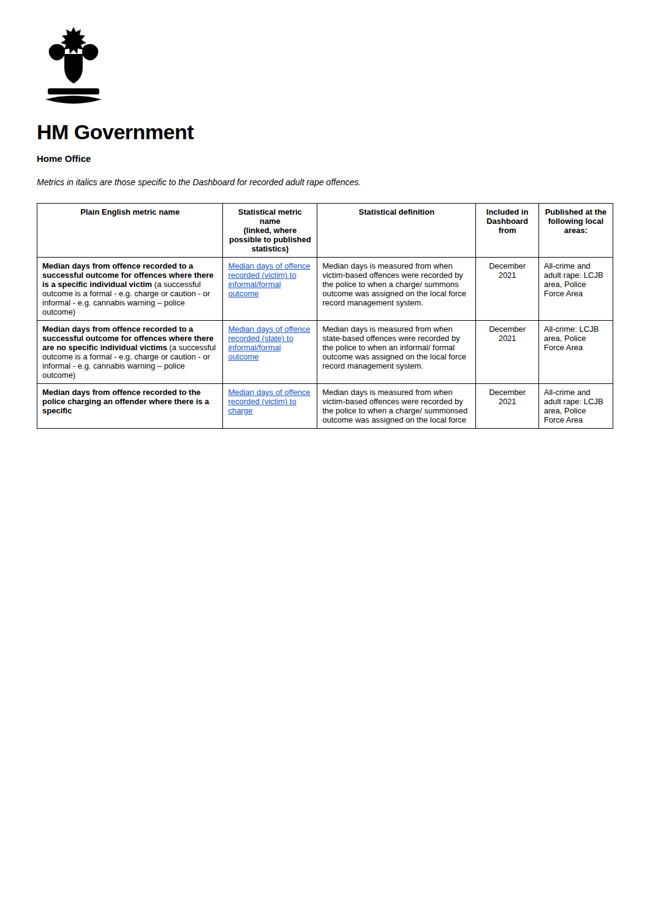HM Government
Home Office
Metrics in italics are those specific to the Dashboard for recorded adult rape offences.
| Plain English metric name | Statistical metric name (linked, where possible to published statistics) | Statistical definition | Included in Dashboard from | Published at the following local areas: |
| --- | --- | --- | --- | --- |
| Median days from offence recorded to a successful outcome for offences where there is a specific individual victim (a successful outcome is a formal - e.g. charge or caution - or informal - e.g. cannabis warning – police outcome) | Median days of offence recorded (victim) to informal/formal outcome | Median days is measured from when victim-based offences were recorded by the police to when a charge/ summons outcome was assigned on the local force record management system. | December 2021 | All-crime and adult rape: LCJB area, Police Force Area |
| Median days from offence recorded to a successful outcome for offences where there are no specific individual victims (a successful outcome is a formal - e.g. charge or caution - or informal - e.g. cannabis warning – police outcome) | Median days of offence recorded (state) to informal/formal outcome | Median days is measured from when state-based offences were recorded by the police to when an informal/ formal outcome was assigned on the local force record management system. | December 2021 | All-crime: LCJB area, Police Force Area |
| Median days from offence recorded to the police charging an offender where there is a specific | Median days of offence recorded (victim) to charge | Median days is measured from when victim-based offences were recorded by the police to when a charge/ summonsed outcome was assigned on the local force | December 2021 | All-crime and adult rape: LCJB area, Police Force Area |